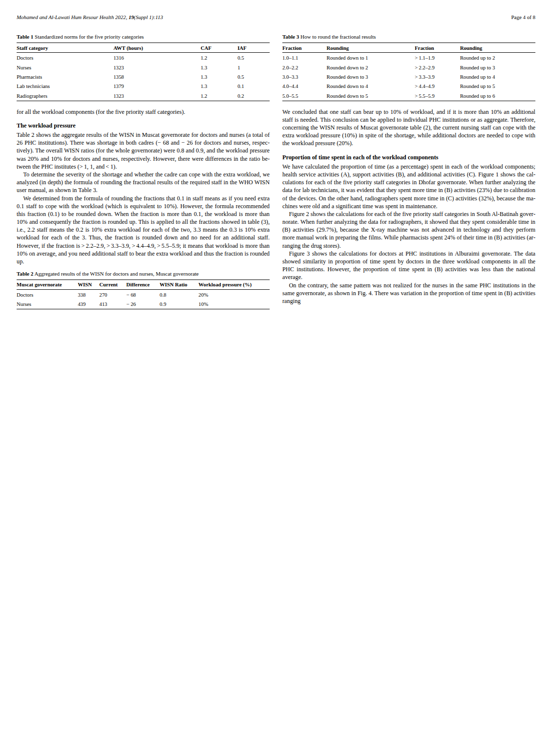Mohamed and Al-Lawati Hum Resour Health 2022, 19(Suppl 1):113
Page 4 of 8
Table 1 Standardized norms for the five priority categories
| Staff category | AWT (hours) | CAF | IAF |
| --- | --- | --- | --- |
| Doctors | 1316 | 1.2 | 0.5 |
| Nurses | 1323 | 1.3 | 1 |
| Pharmacists | 1358 | 1.3 | 0.5 |
| Lab technicians | 1379 | 1.3 | 0.1 |
| Radiographers | 1323 | 1.2 | 0.2 |
for all the workload components (for the five priority staff categories).
The workload pressure
Table 2 shows the aggregate results of the WISN in Muscat governorate for doctors and nurses (a total of 26 PHC institutions). There was shortage in both cadres (− 68 and − 26 for doctors and nurses, respectively). The overall WISN ratios (for the whole governorate) were 0.8 and 0.9, and the workload pressure was 20% and 10% for doctors and nurses, respectively. However, there were differences in the ratio between the PHC institutes (> 1, 1, and < 1).
To determine the severity of the shortage and whether the cadre can cope with the extra workload, we analyzed (in depth) the formula of rounding the fractional results of the required staff in the WHO WISN user manual, as shown in Table 3.
We determined from the formula of rounding the fractions that 0.1 in staff means as if you need extra 0.1 staff to cope with the workload (which is equivalent to 10%). However, the formula recommended this fraction (0.1) to be rounded down. When the fraction is more than 0.1, the workload is more than 10% and consequently the fraction is rounded up. This is applied to all the fractions showed in table (3), i.e., 2.2 staff means the 0.2 is 10% extra workload for each of the two, 3.3 means the 0.3 is 10% extra workload for each of the 3. Thus, the fraction is rounded down and no need for an additional staff. However, if the fraction is > 2.2–2.9, > 3.3–3.9, > 4.4–4.9, > 5.5–5.9; it means that workload is more than 10% on average, and you need additional staff to bear the extra workload and thus the fraction is rounded up.
Table 2 Aggregated results of the WISN for doctors and nurses, Muscat governorate
| Muscat governorate | WISN | Current | Difference | WISN Ratio | Workload pressure (%) |
| --- | --- | --- | --- | --- | --- |
| Doctors | 338 | 270 | − 68 | 0.8 | 20% |
| Nurses | 439 | 413 | − 26 | 0.9 | 10% |
Table 3 How to round the fractional results
| Fraction | Rounding | Fraction | Rounding |
| --- | --- | --- | --- |
| 1.0–1.1 | Rounded down to 1 | > 1.1–1.9 | Rounded up to 2 |
| 2.0–2.2 | Rounded down to 2 | > 2.2–2.9 | Rounded up to 3 |
| 3.0–3.3 | Rounded down to 3 | > 3.3–3.9 | Rounded up to 4 |
| 4.0–4.4 | Rounded down to 4 | > 4.4–4.9 | Rounded up to 5 |
| 5.0–5.5 | Rounded down to 5 | > 5.5–5.9 | Rounded up to 6 |
We concluded that one staff can bear up to 10% of workload, and if it is more than 10% an additional staff is needed. This conclusion can be applied to individual PHC institutions or as aggregate. Therefore, concerning the WISN results of Muscat governorate table (2), the current nursing staff can cope with the extra workload pressure (10%) in spite of the shortage, while additional doctors are needed to cope with the workload pressure (20%).
Proportion of time spent in each of the workload components
We have calculated the proportion of time (as a percentage) spent in each of the workload components; health service activities (A), support activities (B), and additional activities (C). Figure 1 shows the calculations for each of the five priority staff categories in Dhofar governorate. When further analyzing the data for lab technicians, it was evident that they spent more time in (B) activities (23%) due to calibration of the devices. On the other hand, radiographers spent more time in (C) activities (32%), because the machines were old and a significant time was spent in maintenance.
Figure 2 shows the calculations for each of the five priority staff categories in South Al-Batinah governorate. When further analyzing the data for radiographers, it showed that they spent considerable time in (B) activities (29.7%), because the X-ray machine was not advanced in technology and they perform more manual work in preparing the films. While pharmacists spent 24% of their time in (B) activities (arranging the drug stores).
Figure 3 shows the calculations for doctors at PHC institutions in Alburaimi governorate. The data showed similarity in proportion of time spent by doctors in the three workload components in all the PHC institutions. However, the proportion of time spent in (B) activities was less than the national average.
On the contrary, the same pattern was not realized for the nurses in the same PHC institutions in the same governorate, as shown in Fig. 4. There was variation in the proportion of time spent in (B) activities ranging